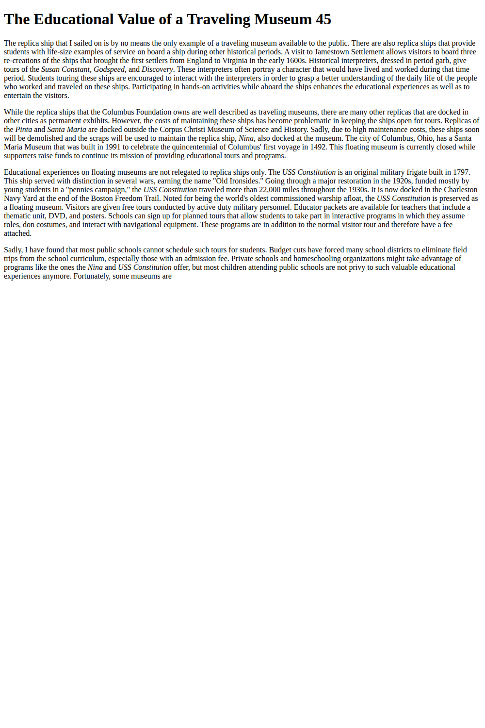The Educational Value of a Traveling Museum 45
The replica ship that I sailed on is by no means the only example of a traveling museum available to the public. There are also replica ships that provide students with life-size examples of service on board a ship during other historical periods. A visit to Jamestown Settlement allows visitors to board three re-creations of the ships that brought the first settlers from England to Virginia in the early 1600s. Historical interpreters, dressed in period garb, give tours of the Susan Constant, Godspeed, and Discovery. These interpreters often portray a character that would have lived and worked during that time period. Students touring these ships are encouraged to interact with the interpreters in order to grasp a better understanding of the daily life of the people who worked and traveled on these ships. Participating in hands-on activities while aboard the ships enhances the educational experiences as well as to entertain the visitors.
While the replica ships that the Columbus Foundation owns are well described as traveling museums, there are many other replicas that are docked in other cities as permanent exhibits. However, the costs of maintaining these ships has become problematic in keeping the ships open for tours. Replicas of the Pinta and Santa Maria are docked outside the Corpus Christi Museum of Science and History. Sadly, due to high maintenance costs, these ships soon will be demolished and the scraps will be used to maintain the replica ship, Nina, also docked at the museum. The city of Columbus, Ohio, has a Santa Maria Museum that was built in 1991 to celebrate the quincentennial of Columbus' first voyage in 1492. This floating museum is currently closed while supporters raise funds to continue its mission of providing educational tours and programs.
Educational experiences on floating museums are not relegated to replica ships only. The USS Constitution is an original military frigate built in 1797. This ship served with distinction in several wars, earning the name "Old Ironsides." Going through a major restoration in the 1920s, funded mostly by young students in a "pennies campaign," the USS Constitution traveled more than 22,000 miles throughout the 1930s. It is now docked in the Charleston Navy Yard at the end of the Boston Freedom Trail. Noted for being the world's oldest commissioned warship afloat, the USS Constitution is preserved as a floating museum. Visitors are given free tours conducted by active duty military personnel. Educator packets are available for teachers that include a thematic unit, DVD, and posters. Schools can sign up for planned tours that allow students to take part in interactive programs in which they assume roles, don costumes, and interact with navigational equipment. These programs are in addition to the normal visitor tour and therefore have a fee attached.
Sadly, I have found that most public schools cannot schedule such tours for students. Budget cuts have forced many school districts to eliminate field trips from the school curriculum, especially those with an admission fee. Private schools and homeschooling organizations might take advantage of programs like the ones the Nina and USS Constitution offer, but most children attending public schools are not privy to such valuable educational experiences anymore. Fortunately, some museums are